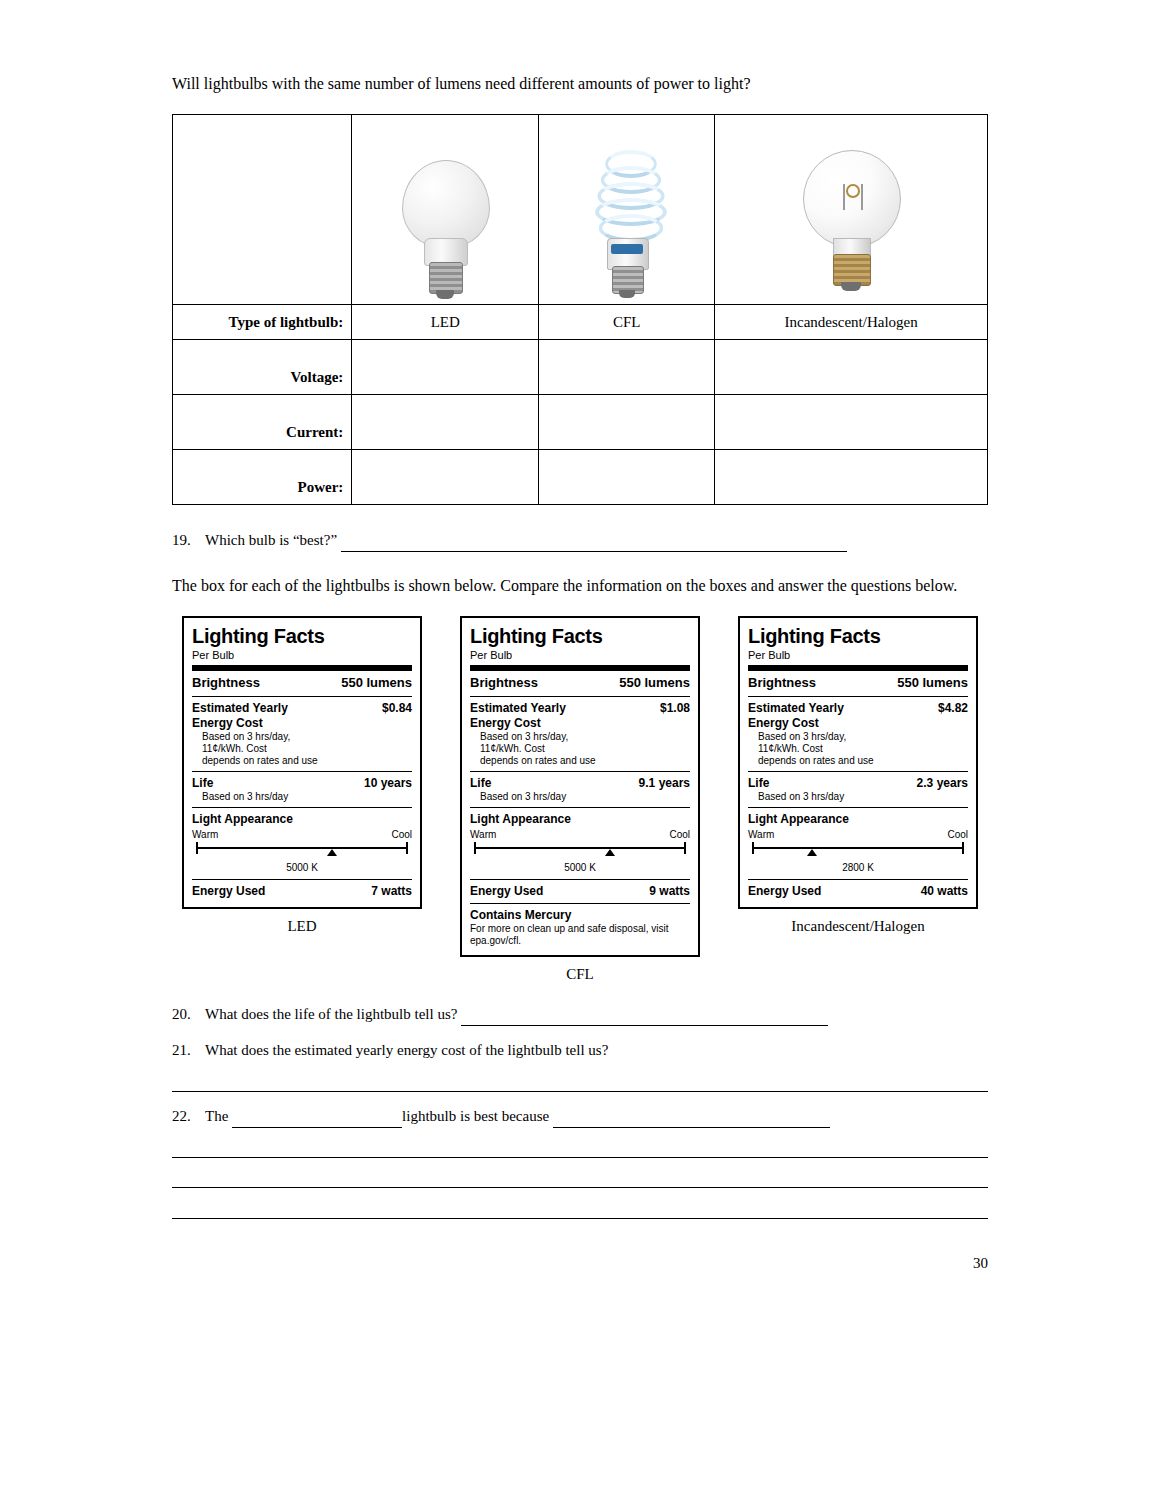Will lightbulbs with the same number of lumens need different amounts of power to light?
| Type of lightbulb: | LED | CFL | Incandescent/Halogen |
| Voltage: | | | |
| Current: | | | |
| Power: | | | |
19. Which bulb is “best?”
The box for each of the lightbulbs is shown below. Compare the information on the boxes and answer the questions below.
Lighting Facts
Per Bulb
Brightness 550 lumens
Estimated Yearly$0.84
Energy Cost
Based on 3 hrs/day,
11¢/kWh. Cost
depends on rates and use
Life 10 years
Based on 3 hrs/day
Light Appearance
Warm Cool
5000 K
Energy Used 7 watts
LED
Lighting Facts
Per Bulb
Brightness 550 lumens
Estimated Yearly$1.08
Energy Cost
Based on 3 hrs/day,
11¢/kWh. Cost
depends on rates and use
Life 9.1 years
Based on 3 hrs/day
Light Appearance
Warm Cool
5000 K
Energy Used 9 watts
Contains Mercury
For more on clean up and safe disposal, visit epa.gov/cfl.
CFL
Lighting Facts
Per Bulb
Brightness 550 lumens
Estimated Yearly$4.82
Energy Cost
Based on 3 hrs/day,
11¢/kWh. Cost
depends on rates and use
Life 2.3 years
Based on 3 hrs/day
Light Appearance
Warm Cool
2800 K
Energy Used 40 watts
Incandescent/Halogen
20. What does the life of the lightbulb tell us?
21. What does the estimated yearly energy cost of the lightbulb tell us?
22. The lightbulb is best because
30